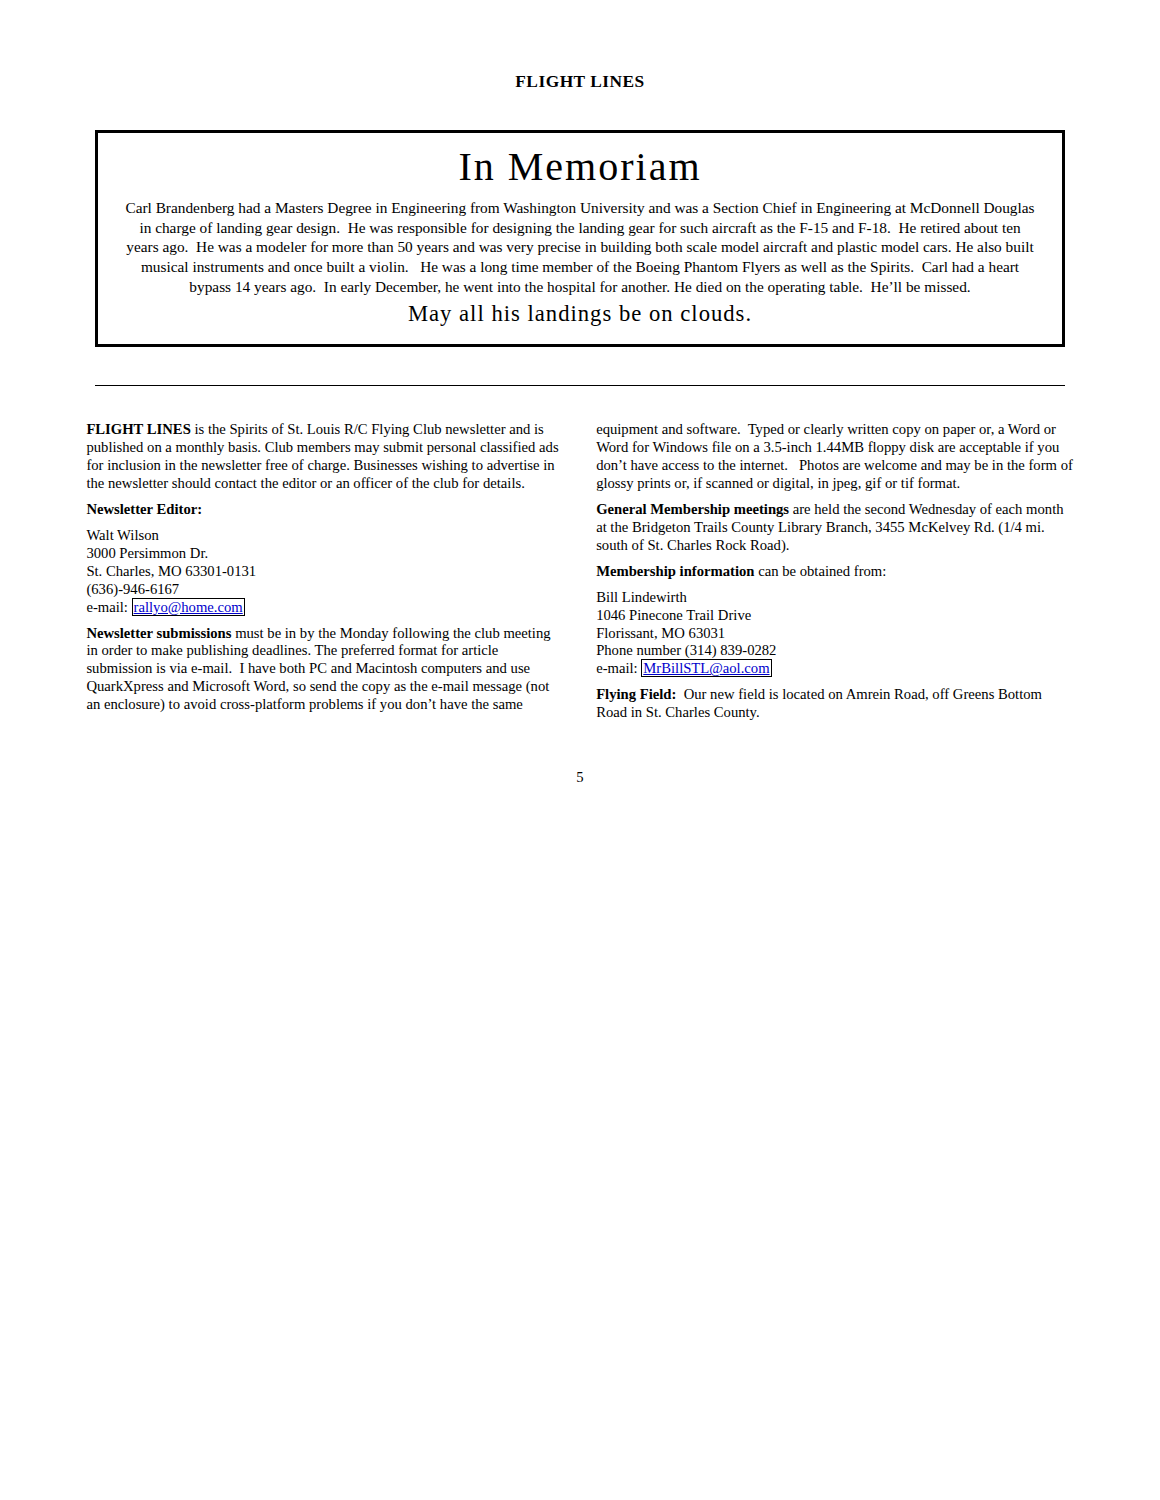FLIGHT LINES
In Memoriam
Carl Brandenberg had a Masters Degree in Engineering from Washington University and was a Section Chief in Engineering at McDonnell Douglas in charge of landing gear design. He was responsible for designing the landing gear for such aircraft as the F-15 and F-18. He retired about ten years ago. He was a modeler for more than 50 years and was very precise in building both scale model aircraft and plastic model cars. He also built musical instruments and once built a violin. He was a long time member of the Boeing Phantom Flyers as well as the Spirits. Carl had a heart bypass 14 years ago. In early December, he went into the hospital for another. He died on the operating table. He’ll be missed.
May all his landings be on clouds.
FLIGHT LINES is the Spirits of St. Louis R/C Flying Club newsletter and is published on a monthly basis. Club members may submit personal classified ads for inclusion in the newsletter free of charge. Businesses wishing to advertise in the newsletter should contact the editor or an officer of the club for details.
Newsletter Editor:
Walt Wilson
3000 Persimmon Dr.
St. Charles, MO 63301-0131
(636)-946-6167
e-mail: rallyo@home.com
Newsletter submissions must be in by the Monday following the club meeting in order to make publishing deadlines. The preferred format for article submission is via e-mail. I have both PC and Macintosh computers and use QuarkXpress and Microsoft Word, so send the copy as the e-mail message (not an enclosure) to avoid cross-platform problems if you don’t have the same equipment and software. Typed or clearly written copy on paper or, a Word or Word for Windows file on a 3.5-inch 1.44MB floppy disk are acceptable if you don’t have access to the internet. Photos are welcome and may be in the form of glossy prints or, if scanned or digital, in jpeg, gif or tif format.
General Membership meetings are held the second Wednesday of each month at the Bridgeton Trails County Library Branch, 3455 McKelvey Rd. (1/4 mi. south of St. Charles Rock Road).
Membership information can be obtained from:
Bill Lindewirth
1046 Pinecone Trail Drive
Florissant, MO 63031
Phone number (314) 839-0282
e-mail: MrBillSTL@aol.com
Flying Field: Our new field is located on Amrein Road, off Greens Bottom Road in St. Charles County.
5